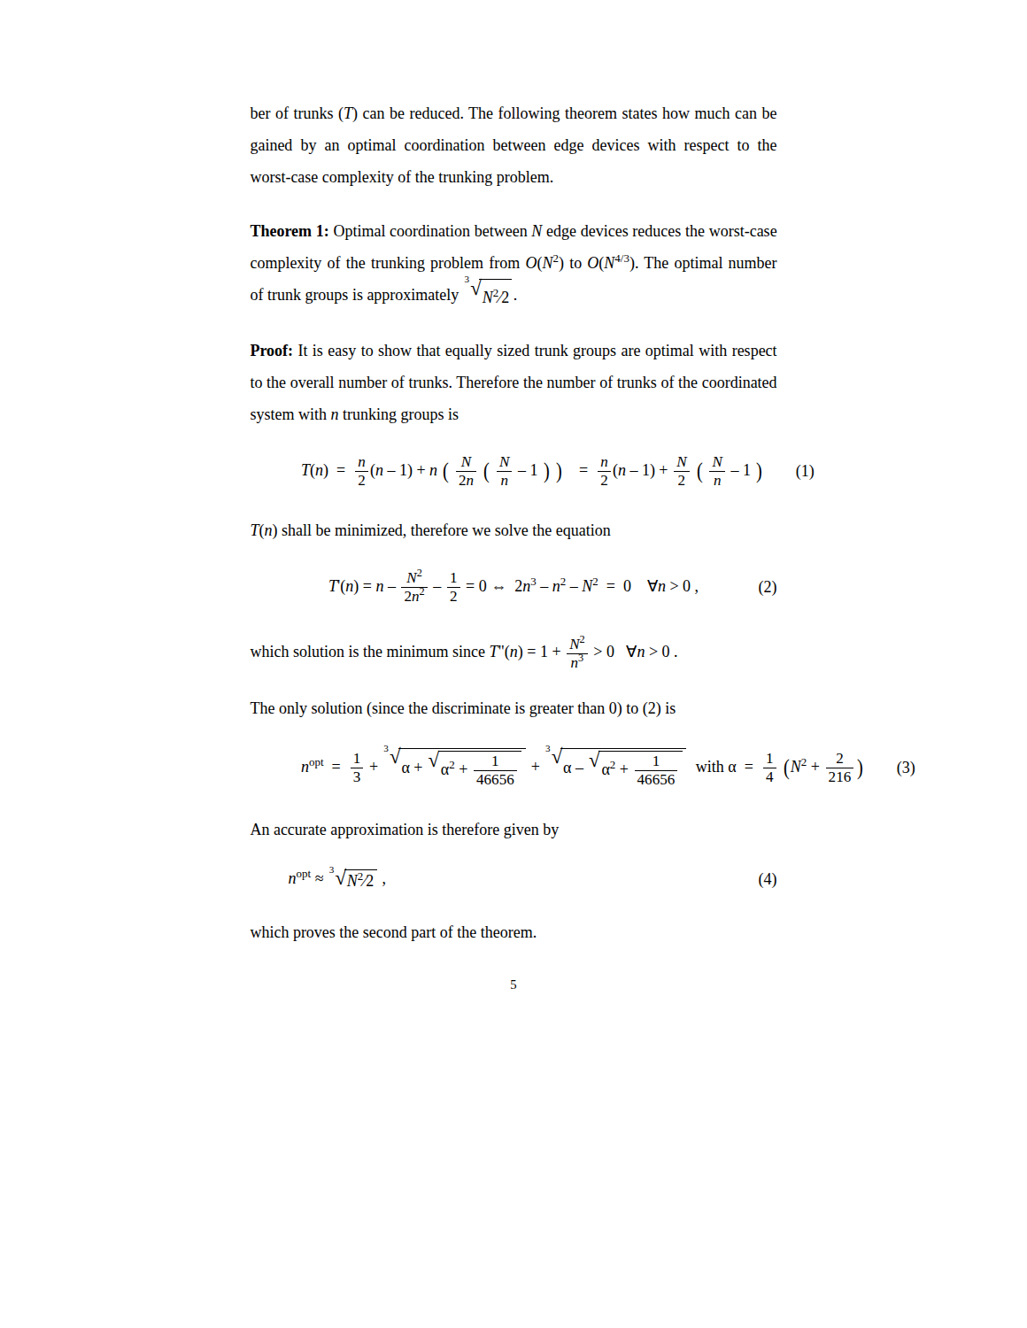ber of trunks (T) can be reduced. The following theorem states how much can be gained by an optimal coordination between edge devices with respect to the worst-case complexity of the trunking problem.
Theorem 1: Optimal coordination between N edge devices reduces the worst-case complexity of the trunking problem from O(N2) to O(N4/3). The optimal number of trunk groups is approximately 3 N2∕2.
Proof: It is easy to show that equally sized trunk groups are optimal with respect to the overall number of trunks. Therefore the number of trunks of the coordinated system with n trunking groups is
T(n) = n 2(n – 1) + n ( N 2n ( Nn – 1 ) ) = n 2(n – 1) + N 2 ( Nn – 1 )
(1)
T(n) shall be minimized, therefore we solve the equation
T'(n) = n – N22n2 – 12 = 0 ⇔ 2n3 – n2 – N2 = 0 ∀n > 0 ,
(2)
which solution is the minimum since T"(n) = 1 + N2 n3 > 0 ∀n > 0 .
The only solution (since the discriminate is greater than 0) to (2) is
nopt = 13 + 3 α + α2 + 146656 + 3 α – α2 + 146656 with α = 14 (N2 + 2216)
(3)
An accurate approximation is therefore given by
nopt ≈ 3 N2∕2 ,
(4)
which proves the second part of the theorem.
5